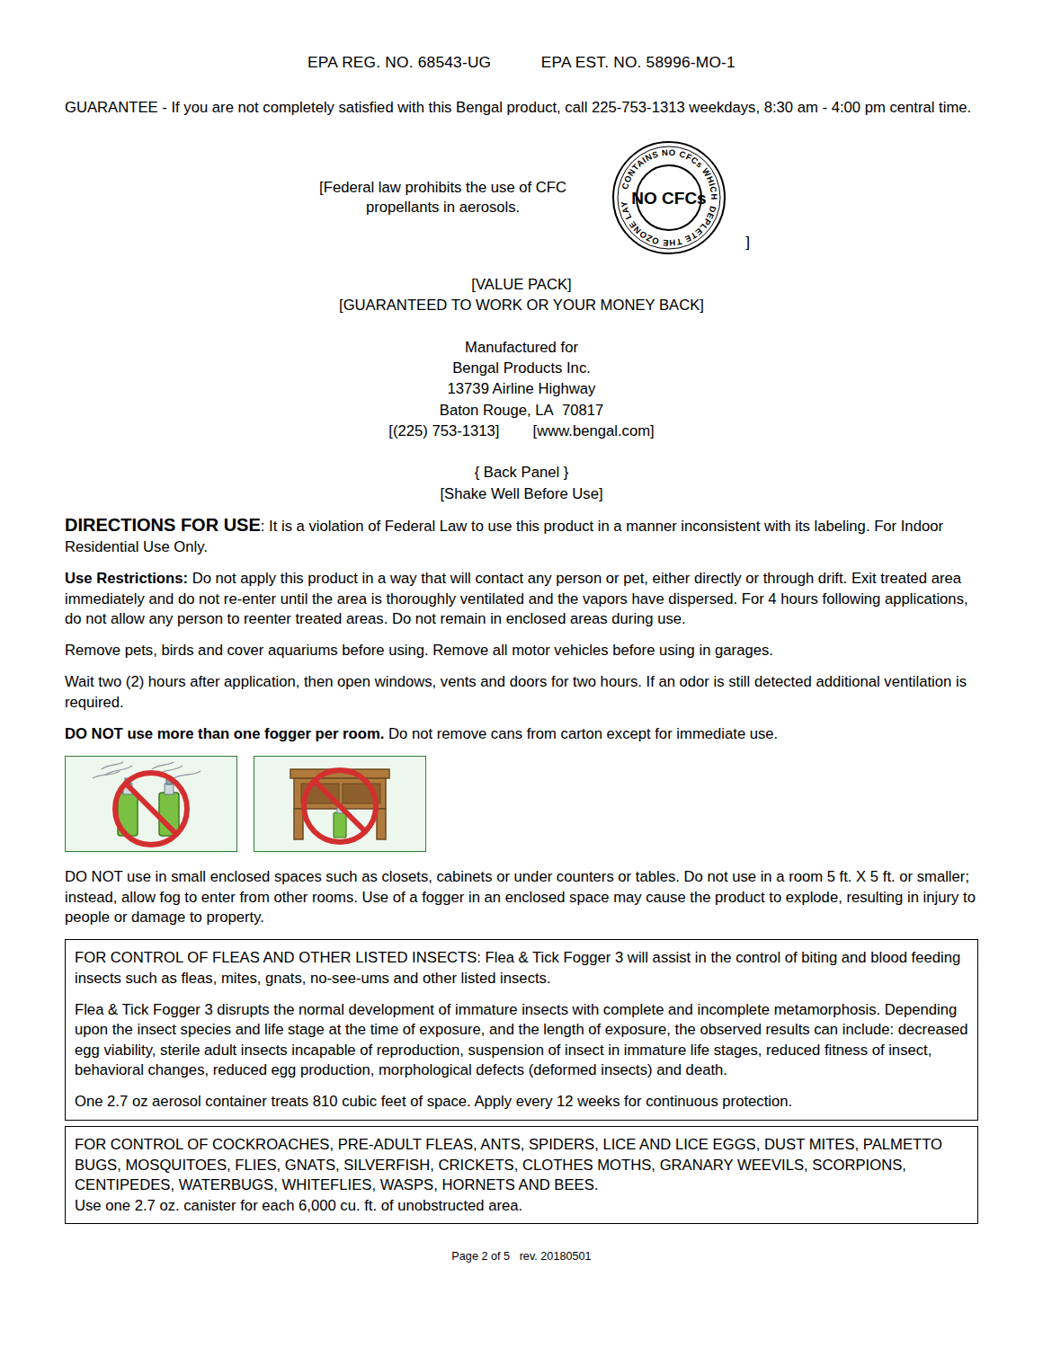EPA REG. NO. 68543-UG EPA EST. NO. 58996-MO-1
GUARANTEE - If you are not completely satisfied with this Bengal product, call 225-753-1313 weekdays, 8:30 am - 4:00 pm central time.
[Federal law prohibits the use of CFC propellants in aerosols.
CONTAINS NO CFCs WHICH DEPLETE THE OZONE LAYER NO CFCs
]
[VALUE PACK]
[GUARANTEED TO WORK OR YOUR MONEY BACK]
Manufactured for
Bengal Products Inc.
13739 Airline Highway
Baton Rouge, LA 70817
[(225) 753-1313] [www.bengal.com]
{ Back Panel }
[Shake Well Before Use]
DIRECTIONS FOR USE: It is a violation of Federal Law to use this product in a manner inconsistent with its labeling. For Indoor Residential Use Only.
Use Restrictions: Do not apply this product in a way that will contact any person or pet, either directly or through drift. Exit treated area immediately and do not re-enter until the area is thoroughly ventilated and the vapors have dispersed. For 4 hours following applications, do not allow any person to reenter treated areas. Do not remain in enclosed areas during use.
Remove pets, birds and cover aquariums before using. Remove all motor vehicles before using in garages.
Wait two (2) hours after application, then open windows, vents and doors for two hours. If an odor is still detected additional ventilation is required.
DO NOT use more than one fogger per room. Do not remove cans from carton except for immediate use.
DO NOT use in small enclosed spaces such as closets, cabinets or under counters or tables. Do not use in a room 5 ft. X 5 ft. or smaller; instead, allow fog to enter from other rooms. Use of a fogger in an enclosed space may cause the product to explode, resulting in injury to people or damage to property.
FOR CONTROL OF FLEAS AND OTHER LISTED INSECTS: Flea & Tick Fogger 3 will assist in the control of biting and blood feeding insects such as fleas, mites, gnats, no-see-ums and other listed insects.
Flea & Tick Fogger 3 disrupts the normal development of immature insects with complete and incomplete metamorphosis. Depending upon the insect species and life stage at the time of exposure, and the length of exposure, the observed results can include: decreased egg viability, sterile adult insects incapable of reproduction, suspension of insect in immature life stages, reduced fitness of insect, behavioral changes, reduced egg production, morphological defects (deformed insects) and death.
One 2.7 oz aerosol container treats 810 cubic feet of space. Apply every 12 weeks for continuous protection.
FOR CONTROL OF COCKROACHES, PRE-ADULT FLEAS, ANTS, SPIDERS, LICE AND LICE EGGS, DUST MITES, PALMETTO BUGS, MOSQUITOES, FLIES, GNATS, SILVERFISH, CRICKETS, CLOTHES MOTHS, GRANARY WEEVILS, SCORPIONS, CENTIPEDES, WATERBUGS, WHITEFLIES, WASPS, HORNETS AND BEES.
Use one 2.7 oz. canister for each 6,000 cu. ft. of unobstructed area.
Page 2 of 5 rev. 20180501